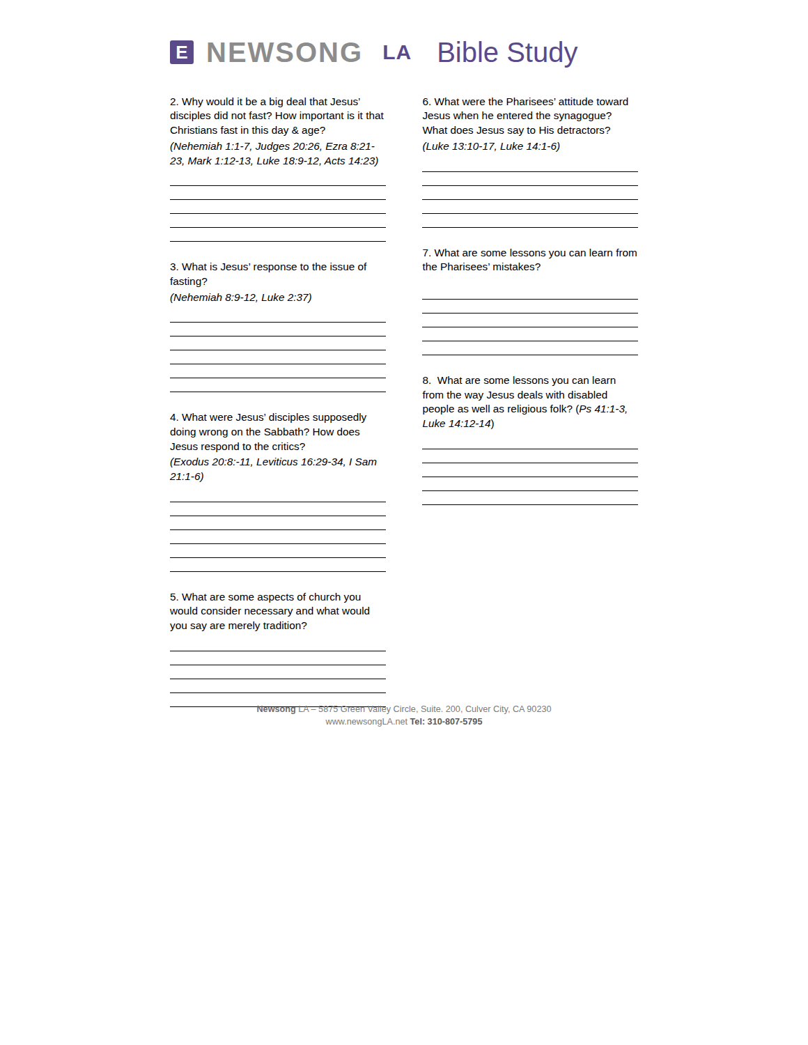ENEWSONG LA Bible Study
2. Why would it be a big deal that Jesus’ disciples did not fast? How important is it that Christians fast in this day & age?
(Nehemiah 1:1-7, Judges 20:26, Ezra 8:21-23, Mark 1:12-13, Luke 18:9-12, Acts 14:23)
3. What is Jesus’ response to the issue of fasting?
(Nehemiah 8:9-12, Luke 2:37)
4. What were Jesus’ disciples supposedly doing wrong on the Sabbath? How does Jesus respond to the critics?
(Exodus 20:8:-11, Leviticus 16:29-34, I Sam 21:1-6)
5. What are some aspects of church you would consider necessary and what would you say are merely tradition?
6. What were the Pharisees’ attitude toward Jesus when he entered the synagogue? What does Jesus say to His detractors?
(Luke 13:10-17, Luke 14:1-6)
7. What are some lessons you can learn from the Pharisees’ mistakes?
8. What are some lessons you can learn from the way Jesus deals with disabled people as well as religious folk? (Ps 41:1-3, Luke 14:12-14)
Newsong LA – 5875 Green Valley Circle, Suite. 200, Culver City, CA 90230
www.newsongLA.net Tel: 310-807-5795